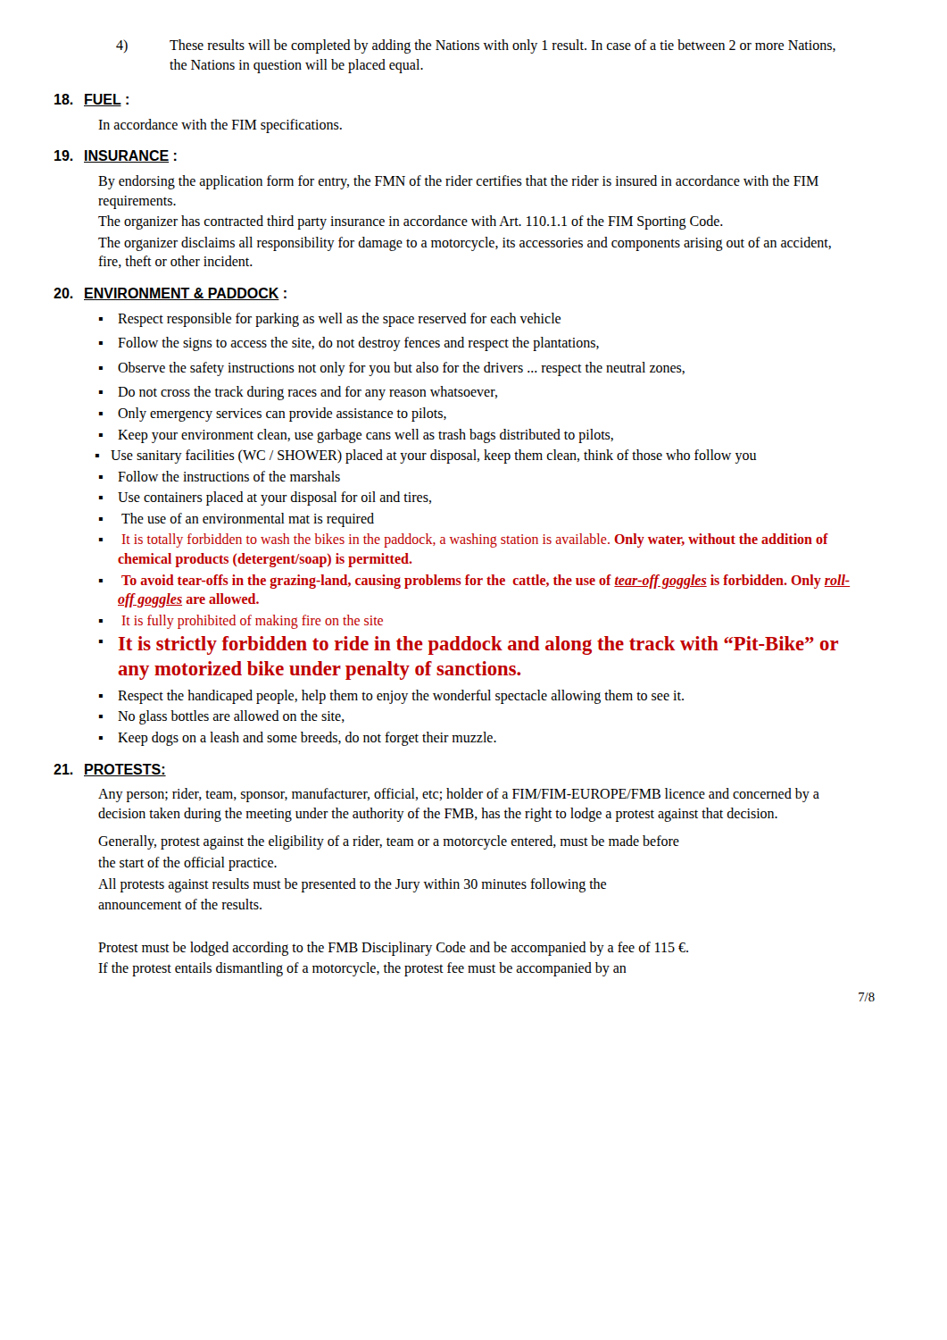4)
These results will be completed by adding the Nations with only 1 result. In case of a tie between 2 or more Nations, the Nations in question will be placed equal.
18. FUEL :
In accordance with the FIM specifications.
19. INSURANCE :
By endorsing the application form for entry, the FMN of the rider certifies that the rider is insured in accordance with the FIM requirements.
The organizer has contracted third party insurance in accordance with Art. 110.1.1 of the FIM Sporting Code.
The organizer disclaims all responsibility for damage to a motorcycle, its accessories and components arising out of an accident, fire, theft or other incident.
20. ENVIRONMENT & PADDOCK :
Respect responsible for parking as well as the space reserved for each vehicle
Follow the signs to access the site, do not destroy fences and respect the plantations,
Observe the safety instructions not only for you but also for the drivers ... respect the neutral zones,
Do not cross the track during races and for any reason whatsoever,
Only emergency services can provide assistance to pilots,
Keep your environment clean, use garbage cans well as trash bags distributed to pilots,
Use sanitary facilities (WC / SHOWER) placed at your disposal, keep them clean, think of those who follow you
Follow the instructions of the marshals
Use containers placed at your disposal for oil and tires,
The use of an environmental mat is required
It is totally forbidden to wash the bikes in the paddock, a washing station is available. Only water, without the addition of chemical products (detergent/soap) is permitted.
To avoid tear-offs in the grazing-land, causing problems for the cattle, the use of tear-off goggles is forbidden. Only roll-off goggles are allowed.
It is fully prohibited of making fire on the site
It is strictly forbidden to ride in the paddock and along the track with “Pit-Bike” or any motorized bike under penalty of sanctions.
Respect the handicaped people, help them to enjoy the wonderful spectacle allowing them to see it.
No glass bottles are allowed on the site,
Keep dogs on a leash and some breeds, do not forget their muzzle.
21. PROTESTS:
Any person; rider, team, sponsor, manufacturer, official, etc; holder of a FIM/FIM-EUROPE/FMB licence and concerned by a decision taken during the meeting under the authority of the FMB, has the right to lodge a protest against that decision.
Generally, protest against the eligibility of a rider, team or a motorcycle entered, must be made before
the start of the official practice.
All protests against results must be presented to the Jury within 30 minutes following the
announcement of the results.
Protest must be lodged according to the FMB Disciplinary Code and be accompanied by a fee of 115 €.
If the protest entails dismantling of a motorcycle, the protest fee must be accompanied by an
7/8